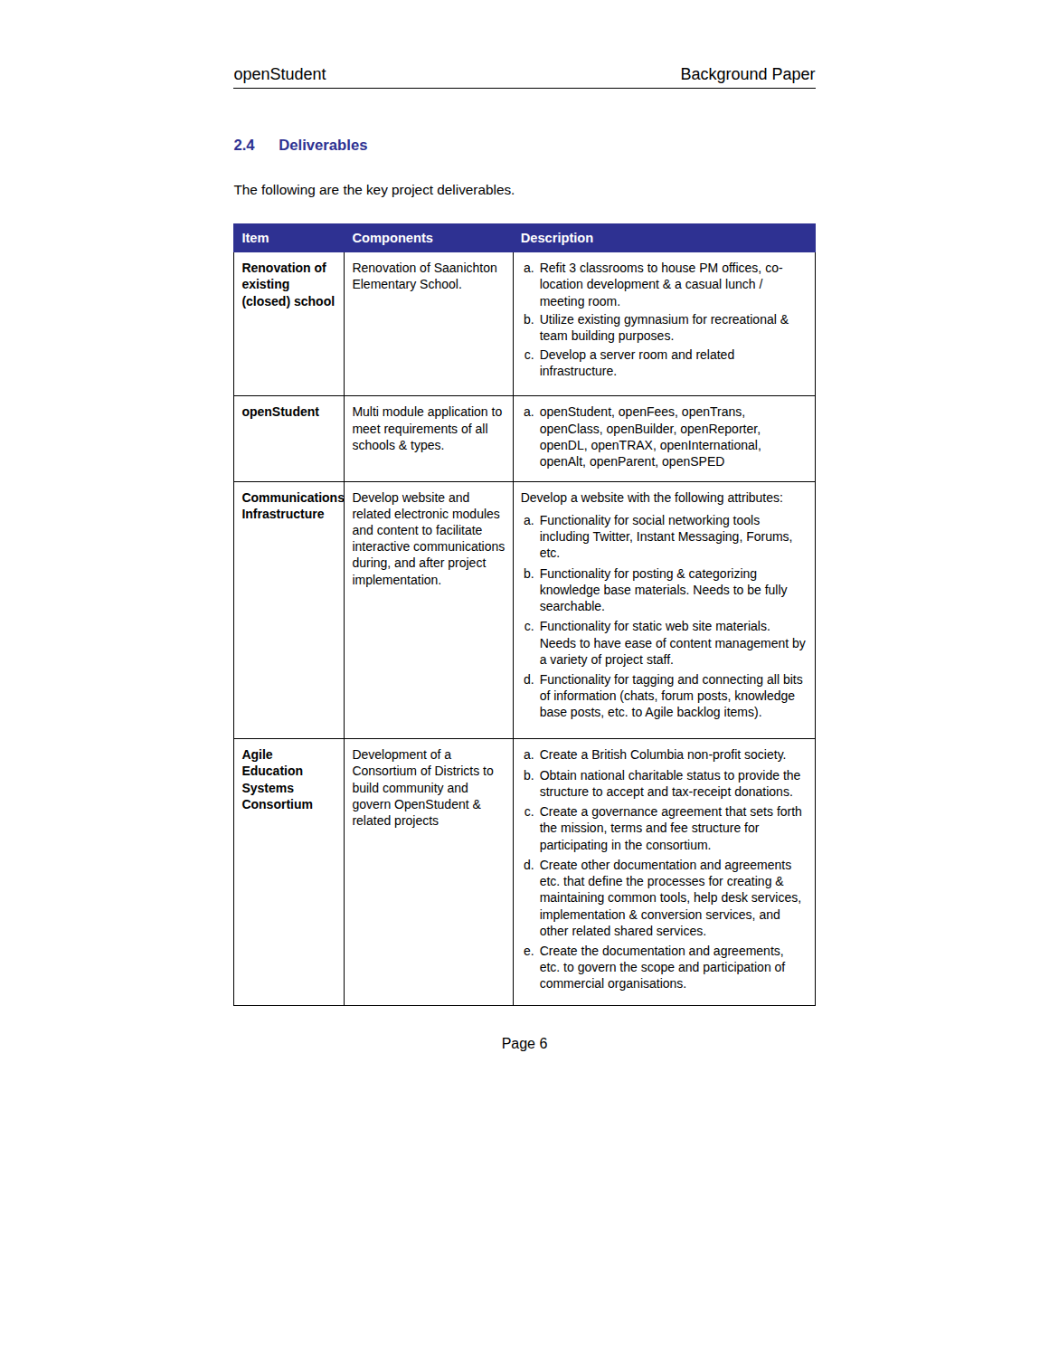openStudent Background Paper
2.4 Deliverables
The following are the key project deliverables.
| Item | Components | Description |
| --- | --- | --- |
| Renovation of existing (closed) school | Renovation of Saanichton Elementary School. | Refit 3 classrooms to house PM offices, co-location development & a casual lunch / meeting room. Utilize existing gymnasium for recreational & team building purposes. Develop a server room and related infrastructure. |
| openStudent | Multi module application to meet requirements of all schools & types. | openStudent, openFees, openTrans, openClass, openBuilder, openReporter, openDL, openTRAX, openInternational, openAlt, openParent, openSPED |
| Communications Infrastructure | Develop website and related electronic modules and content to facilitate interactive communications during, and after project implementation. | Develop a website with the following attributes: Functionality for social networking tools including Twitter, Instant Messaging, Forums, etc. Functionality for posting & categorizing knowledge base materials. Needs to be fully searchable. Functionality for static web site materials. Needs to have ease of content management by a variety of project staff. Functionality for tagging and connecting all bits of information (chats, forum posts, knowledge base posts, etc. to Agile backlog items). |
| Agile Education Systems Consortium | Development of a Consortium of Districts to build community and govern OpenStudent & related projects | Create a British Columbia non-profit society. Obtain national charitable status to provide the structure to accept and tax-receipt donations. Create a governance agreement that sets forth the mission, terms and fee structure for participating in the consortium. Create other documentation and agreements etc. that define the processes for creating & maintaining common tools, help desk services, implementation & conversion services, and other related shared services. Create the documentation and agreements, etc. to govern the scope and participation of commercial organisations. |
Page 6